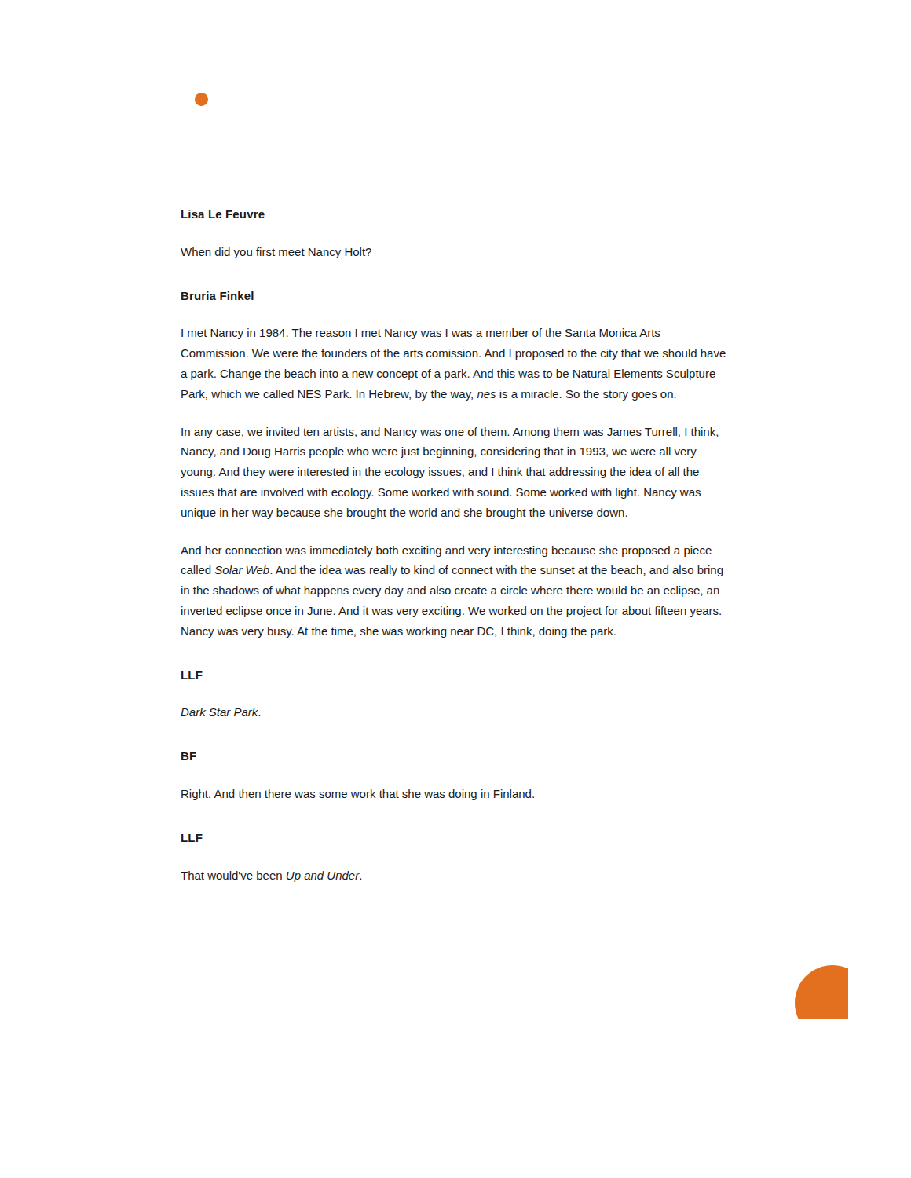Lisa Le Feuvre
When did you first meet Nancy Holt?
Bruria Finkel
I met Nancy in 1984. The reason I met Nancy was I was a member of the Santa Monica Arts Commission. We were the founders of the arts comission. And I proposed to the city that we should have a park. Change the beach into a new concept of a park. And this was to be Natural Elements Sculpture Park, which we called NES Park. In Hebrew, by the way, nes is a miracle. So the story goes on.
In any case, we invited ten artists, and Nancy was one of them. Among them was James Turrell, I think, Nancy, and Doug Harris people who were just beginning, considering that in 1993, we were all very young. And they were interested in the ecology issues, and I think that addressing the idea of all the issues that are involved with ecology. Some worked with sound. Some worked with light. Nancy was unique in her way because she brought the world and she brought the universe down.
And her connection was immediately both exciting and very interesting because she proposed a piece called Solar Web. And the idea was really to kind of connect with the sunset at the beach, and also bring in the shadows of what happens every day and also create a circle where there would be an eclipse, an inverted eclipse once in June. And it was very exciting. We worked on the project for about fifteen years. Nancy was very busy. At the time, she was working near DC, I think, doing the park.
LLF
Dark Star Park.
BF
Right. And then there was some work that she was doing in Finland.
LLF
That would've been Up and Under.